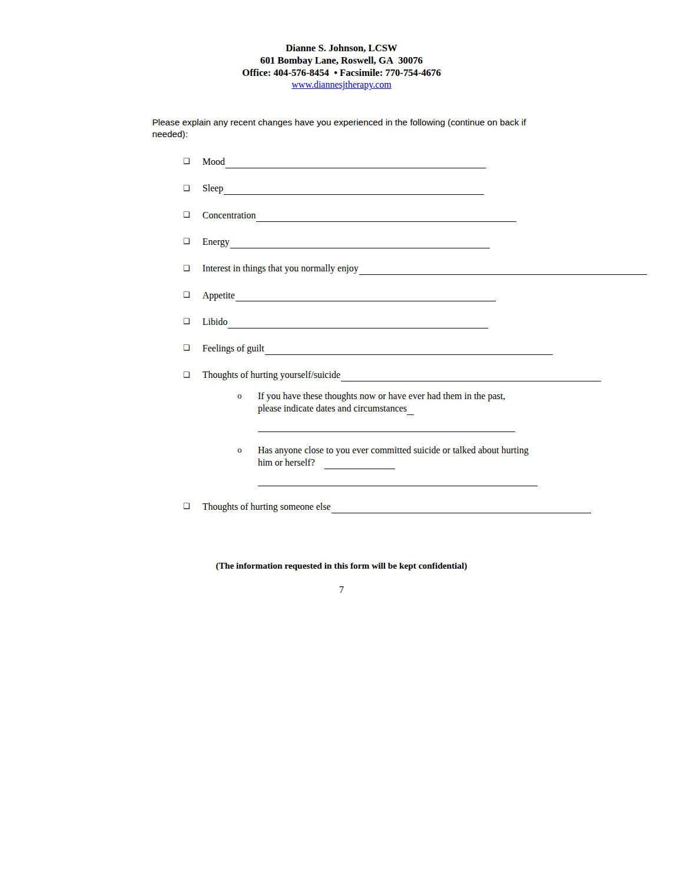Dianne S. Johnson, LCSW
601 Bombay Lane, Roswell, GA 30076
Office: 404-576-8454 • Facsimile: 770-754-4676
www.diannesjtherapy.com
Please explain any recent changes have you experienced in the following (continue on back if needed):
Mood
Sleep
Concentration
Energy
Interest in things that you normally enjoy
Appetite
Libido
Feelings of guilt
Thoughts of hurting yourself/suicide
If you have these thoughts now or have ever had them in the past, please indicate dates and circumstances
Has anyone close to you ever committed suicide or talked about hurting him or herself?
Thoughts of hurting someone else
(The information requested in this form will be kept confidential)
7